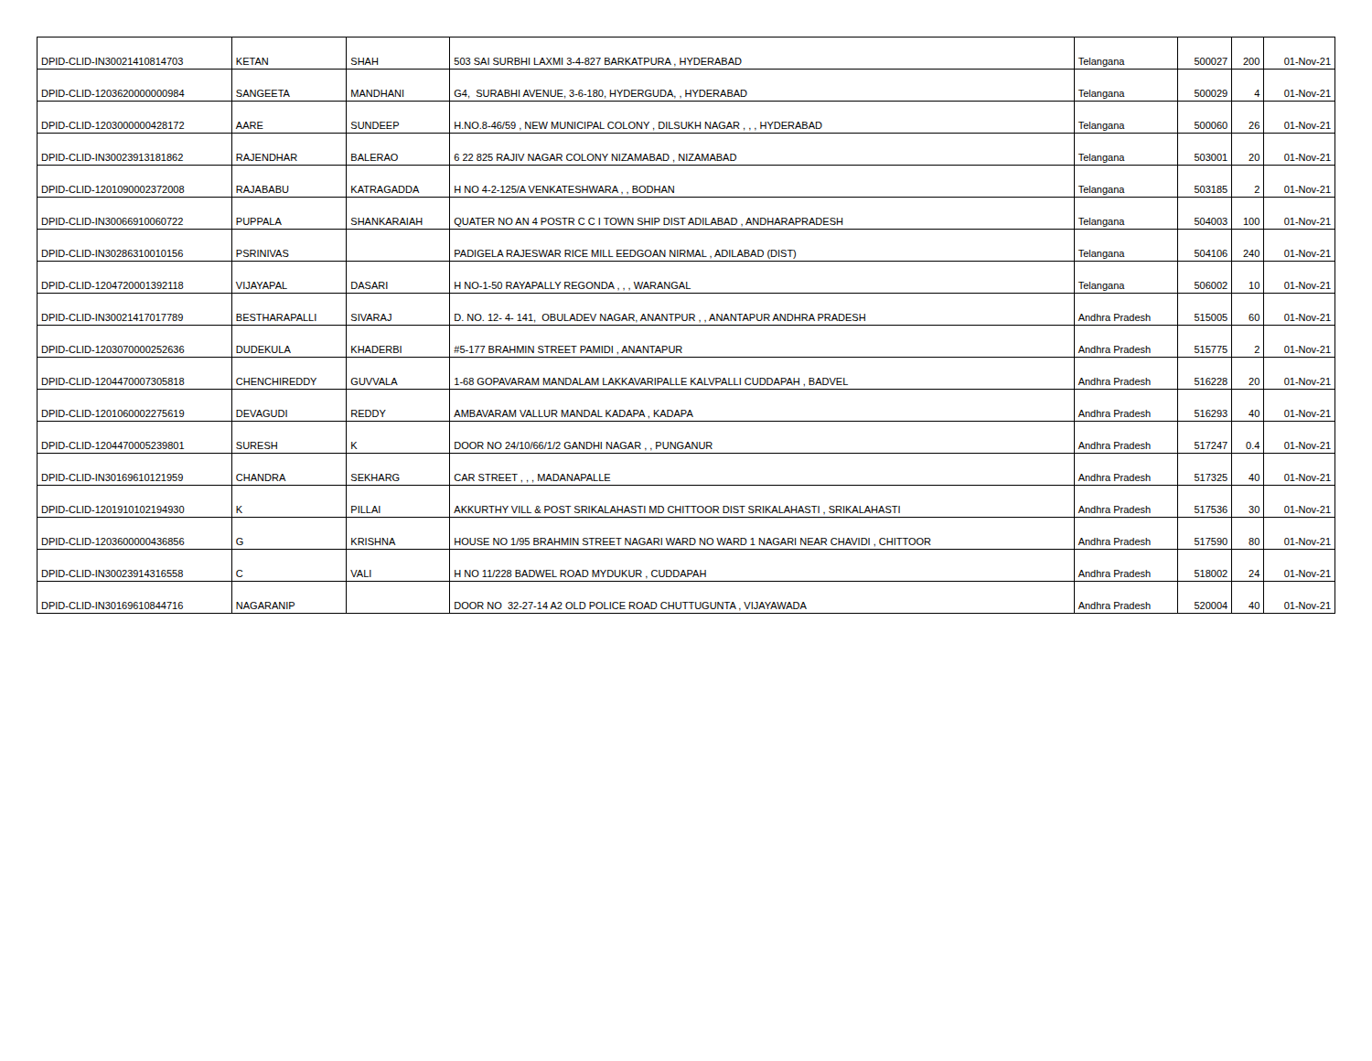| DPID-CLID-IN30021410814703 | KETAN | SHAH | 503 SAI SURBHI LAXMI 3-4-827 BARKATPURA , HYDERABAD | Telangana | 500027 | 200 | 01-Nov-21 |
| DPID-CLID-1203620000000984 | SANGEETA | MANDHANI | G4, SURABHI AVENUE, 3-6-180, HYDERGUDA, , HYDERABAD | Telangana | 500029 | 4 | 01-Nov-21 |
| DPID-CLID-1203000000428172 | AARE | SUNDEEP | H.NO.8-46/59 , NEW MUNICIPAL COLONY , DILSUKH NAGAR , , , HYDERABAD | Telangana | 500060 | 26 | 01-Nov-21 |
| DPID-CLID-IN30023913181862 | RAJENDHAR | BALERAO | 6 22 825 RAJIV NAGAR COLONY NIZAMABAD , NIZAMABAD | Telangana | 503001 | 20 | 01-Nov-21 |
| DPID-CLID-1201090002372008 | RAJABABU | KATRAGADDA | H NO 4-2-125/A VENKATESHWARA , , BODHAN | Telangana | 503185 | 2 | 01-Nov-21 |
| DPID-CLID-IN30066910060722 | PUPPALA | SHANKARAIAH | QUATER NO AN 4 POSTR C C I TOWN SHIP DIST ADILABAD , ANDHARAPRADESH | Telangana | 504003 | 100 | 01-Nov-21 |
| DPID-CLID-IN30286310010156 | PSRINIVAS | | PADIGELA RAJESWAR RICE MILL EEDGOAN NIRMAL , ADILABAD (DIST) | Telangana | 504106 | 240 | 01-Nov-21 |
| DPID-CLID-1204720001392118 | VIJAYAPAL | DASARI | H NO-1-50 RAYAPALLY REGONDA , , , WARANGAL | Telangana | 506002 | 10 | 01-Nov-21 |
| DPID-CLID-IN30021417017789 | BESTHARAPALLI | SIVARAJ | D. NO. 12- 4- 141, OBULADEV NAGAR, ANANTPUR , , ANANTAPUR ANDHRA PRADESH | Andhra Pradesh | 515005 | 60 | 01-Nov-21 |
| DPID-CLID-1203070000252636 | DUDEKULA | KHADERBI | #5-177 BRAHMIN STREET PAMIDI , ANANTAPUR | Andhra Pradesh | 515775 | 2 | 01-Nov-21 |
| DPID-CLID-1204470007305818 | CHENCHIREDDY | GUVVALA | 1-68 GOPAVARAM MANDALAM LAKKAVARIPALLE KALVPALLI CUDDAPAH , BADVEL | Andhra Pradesh | 516228 | 20 | 01-Nov-21 |
| DPID-CLID-1201060002275619 | DEVAGUDI | REDDY | AMBAVARAM VALLUR MANDAL KADAPA , KADAPA | Andhra Pradesh | 516293 | 40 | 01-Nov-21 |
| DPID-CLID-1204470005239801 | SURESH | K | DOOR NO 24/10/66/1/2 GANDHI NAGAR , , PUNGANUR | Andhra Pradesh | 517247 | 0.4 | 01-Nov-21 |
| DPID-CLID-IN30169610121959 | CHANDRA | SEKHARG | CAR STREET , , , MADANAPALLE | Andhra Pradesh | 517325 | 40 | 01-Nov-21 |
| DPID-CLID-1201910102194930 | K | PILLAI | AKKURTHY VILL & POST SRIKALAHASTI MD CHITTOOR DIST SRIKALAHASTI , SRIKALAHASTI | Andhra Pradesh | 517536 | 30 | 01-Nov-21 |
| DPID-CLID-1203600000436856 | G | KRISHNA | HOUSE NO 1/95 BRAHMIN STREET NAGARI WARD NO WARD 1 NAGARI NEAR CHAVIDI , CHITTOOR | Andhra Pradesh | 517590 | 80 | 01-Nov-21 |
| DPID-CLID-IN30023914316558 | C | VALI | H NO 11/228 BADWEL ROAD MYDUKUR , CUDDAPAH | Andhra Pradesh | 518002 | 24 | 01-Nov-21 |
| DPID-CLID-IN30169610844716 | NAGARANIP | | DOOR NO 32-27-14 A2 OLD POLICE ROAD CHUTTUGUNTA , VIJAYAWADA | Andhra Pradesh | 520004 | 40 | 01-Nov-21 |